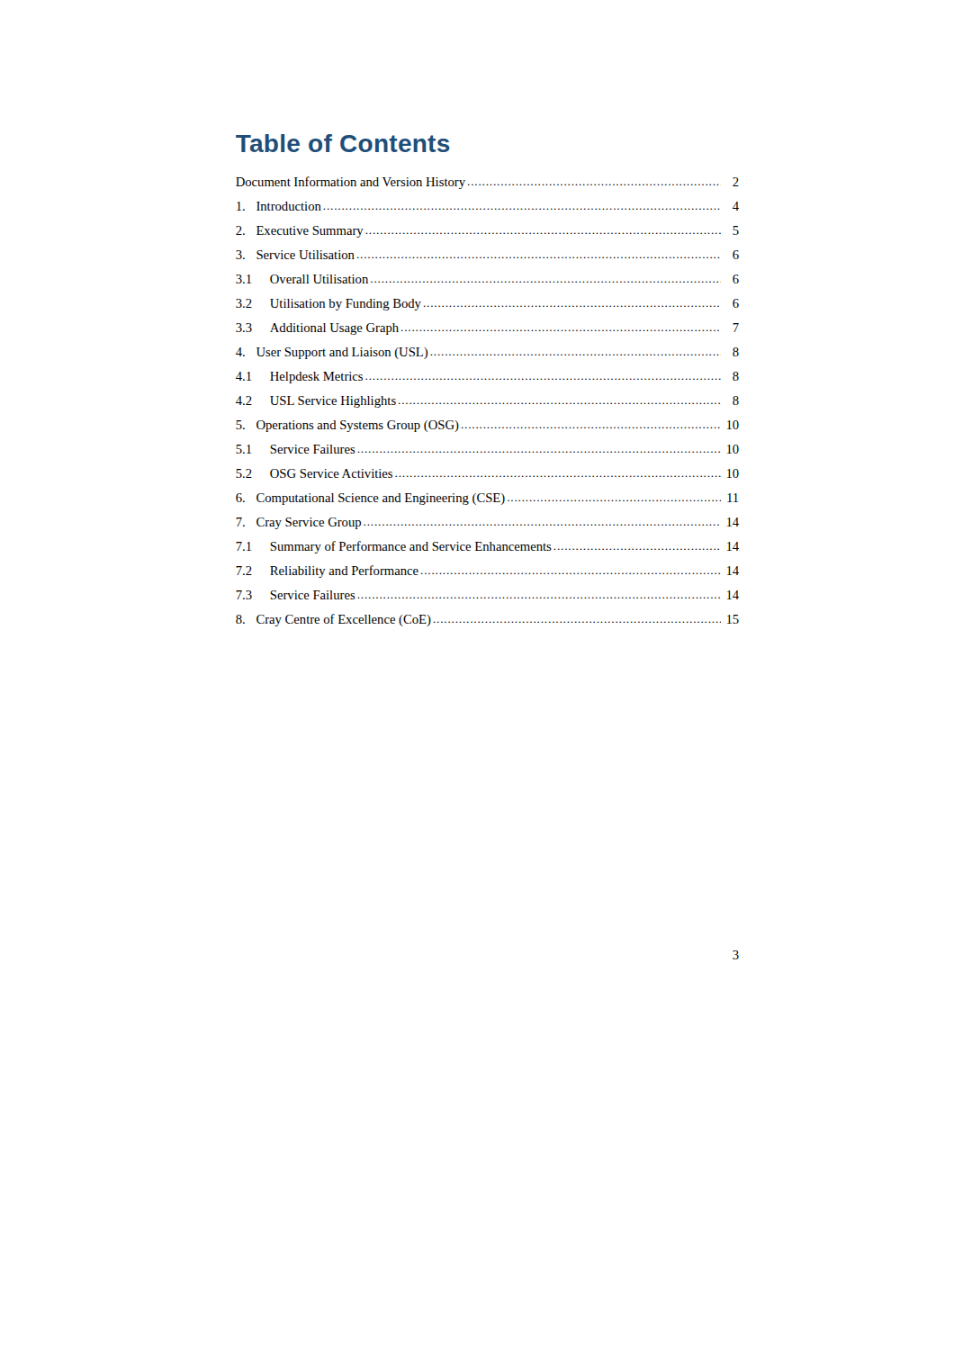Table of Contents
Document Information and Version History ........................................................................................................................... 2
1. Introduction ................................................................................................................................................................. 4
2. Executive Summary ................................................................................................................................................. 5
3. Service Utilisation ................................................................................................................................................... 6
3.1 Overall Utilisation ................................................................................................................................................. 6
3.2 Utilisation by Funding Body ............................................................................................................................. 6
3.3 Additional Usage Graph ..................................................................................................................................... 7
4. User Support and Liaison (USL) ............................................................................................................. 8
4.1 Helpdesk Metrics ................................................................................................................................................... 8
4.2 USL Service Highlights ......................................................................................................................................... 8
5. Operations and Systems Group (OSG) ................................................................................................. 10
5.1 Service Failures ......................................................................................................................................... 10
5.2 OSG Service Activities ................................................................................................................................. 10
6. Computational Science and Engineering (CSE) ..................................................................................... 11
7. Cray Service Group ................................................................................................................................................. 14
7.1 Summary of Performance and Service Enhancements ................................................................. 14
7.2 Reliability and Performance ......................................................................................................................... 14
7.3 Service Failures ......................................................................................................................................... 14
8. Cray Centre of Excellence (CoE) ................................................................................................................. 15
3